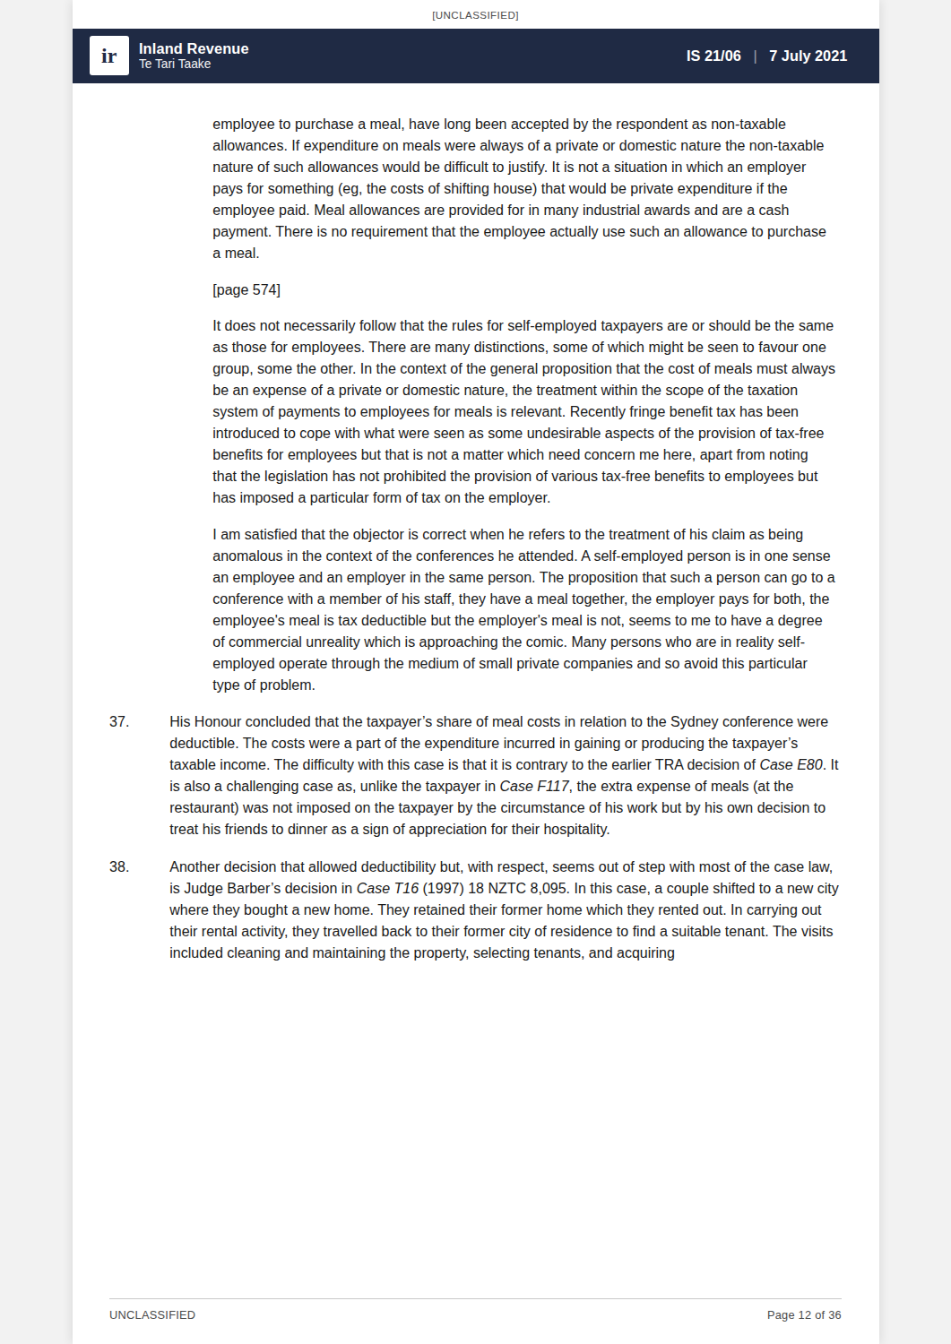[UNCLASSIFIED]
ir
Inland Revenue
Te Tari Taake
IS 21/06 | 7 July 2021
employee to purchase a meal, have long been accepted by the respondent as non-taxable allowances. If expenditure on meals were always of a private or domestic nature the non-taxable nature of such allowances would be difficult to justify. It is not a situation in which an employer pays for something (eg, the costs of shifting house) that would be private expenditure if the employee paid. Meal allowances are provided for in many industrial awards and are a cash payment. There is no requirement that the employee actually use such an allowance to purchase a meal.
[page 574]
It does not necessarily follow that the rules for self-employed taxpayers are or should be the same as those for employees. There are many distinctions, some of which might be seen to favour one group, some the other. In the context of the general proposition that the cost of meals must always be an expense of a private or domestic nature, the treatment within the scope of the taxation system of payments to employees for meals is relevant. Recently fringe benefit tax has been introduced to cope with what were seen as some undesirable aspects of the provision of tax-free benefits for employees but that is not a matter which need concern me here, apart from noting that the legislation has not prohibited the provision of various tax-free benefits to employees but has imposed a particular form of tax on the employer.
I am satisfied that the objector is correct when he refers to the treatment of his claim as being anomalous in the context of the conferences he attended. A self-employed person is in one sense an employee and an employer in the same person. The proposition that such a person can go to a conference with a member of his staff, they have a meal together, the employer pays for both, the employee's meal is tax deductible but the employer's meal is not, seems to me to have a degree of commercial unreality which is approaching the comic. Many persons who are in reality self-employed operate through the medium of small private companies and so avoid this particular type of problem.
37.
His Honour concluded that the taxpayer’s share of meal costs in relation to the Sydney conference were deductible. The costs were a part of the expenditure incurred in gaining or producing the taxpayer’s taxable income. The difficulty with this case is that it is contrary to the earlier TRA decision of Case E80. It is also a challenging case as, unlike the taxpayer in Case F117, the extra expense of meals (at the restaurant) was not imposed on the taxpayer by the circumstance of his work but by his own decision to treat his friends to dinner as a sign of appreciation for their hospitality.
38.
Another decision that allowed deductibility but, with respect, seems out of step with most of the case law, is Judge Barber’s decision in Case T16 (1997) 18 NZTC 8,095. In this case, a couple shifted to a new city where they bought a new home. They retained their former home which they rented out. In carrying out their rental activity, they travelled back to their former city of residence to find a suitable tenant. The visits included cleaning and maintaining the property, selecting tenants, and acquiring
UNCLASSIFIED Page 12 of 36